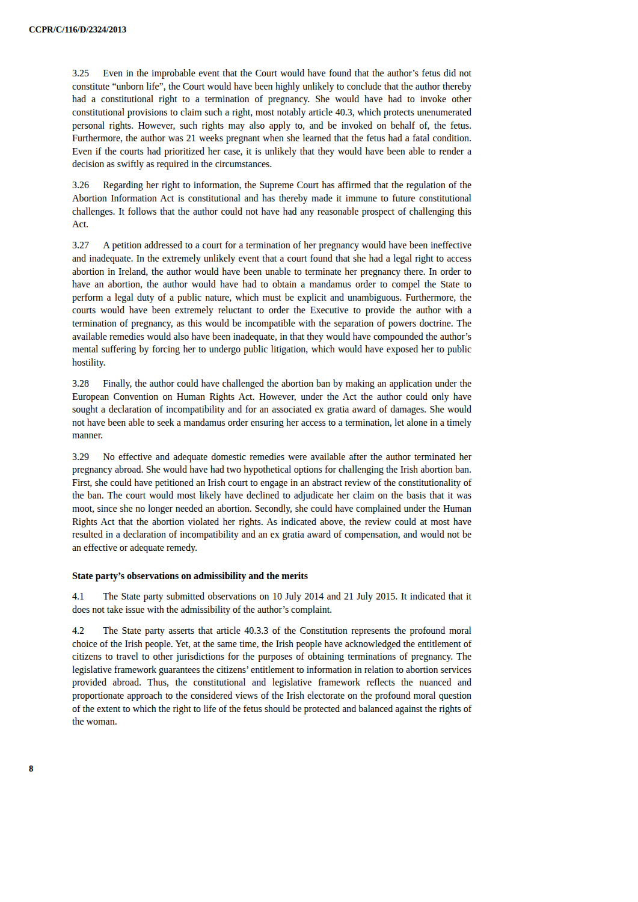CCPR/C/116/D/2324/2013
3.25 Even in the improbable event that the Court would have found that the author’s fetus did not constitute “unborn life”, the Court would have been highly unlikely to conclude that the author thereby had a constitutional right to a termination of pregnancy. She would have had to invoke other constitutional provisions to claim such a right, most notably article 40.3, which protects unenumerated personal rights. However, such rights may also apply to, and be invoked on behalf of, the fetus. Furthermore, the author was 21 weeks pregnant when she learned that the fetus had a fatal condition. Even if the courts had prioritized her case, it is unlikely that they would have been able to render a decision as swiftly as required in the circumstances.
3.26 Regarding her right to information, the Supreme Court has affirmed that the regulation of the Abortion Information Act is constitutional and has thereby made it immune to future constitutional challenges. It follows that the author could not have had any reasonable prospect of challenging this Act.
3.27 A petition addressed to a court for a termination of her pregnancy would have been ineffective and inadequate. In the extremely unlikely event that a court found that she had a legal right to access abortion in Ireland, the author would have been unable to terminate her pregnancy there. In order to have an abortion, the author would have had to obtain a mandamus order to compel the State to perform a legal duty of a public nature, which must be explicit and unambiguous. Furthermore, the courts would have been extremely reluctant to order the Executive to provide the author with a termination of pregnancy, as this would be incompatible with the separation of powers doctrine. The available remedies would also have been inadequate, in that they would have compounded the author’s mental suffering by forcing her to undergo public litigation, which would have exposed her to public hostility.
3.28 Finally, the author could have challenged the abortion ban by making an application under the European Convention on Human Rights Act. However, under the Act the author could only have sought a declaration of incompatibility and for an associated ex gratia award of damages. She would not have been able to seek a mandamus order ensuring her access to a termination, let alone in a timely manner.
3.29 No effective and adequate domestic remedies were available after the author terminated her pregnancy abroad. She would have had two hypothetical options for challenging the Irish abortion ban. First, she could have petitioned an Irish court to engage in an abstract review of the constitutionality of the ban. The court would most likely have declined to adjudicate her claim on the basis that it was moot, since she no longer needed an abortion. Secondly, she could have complained under the Human Rights Act that the abortion violated her rights. As indicated above, the review could at most have resulted in a declaration of incompatibility and an ex gratia award of compensation, and would not be an effective or adequate remedy.
State party’s observations on admissibility and the merits
4.1 The State party submitted observations on 10 July 2014 and 21 July 2015. It indicated that it does not take issue with the admissibility of the author’s complaint.
4.2 The State party asserts that article 40.3.3 of the Constitution represents the profound moral choice of the Irish people. Yet, at the same time, the Irish people have acknowledged the entitlement of citizens to travel to other jurisdictions for the purposes of obtaining terminations of pregnancy. The legislative framework guarantees the citizens’ entitlement to information in relation to abortion services provided abroad. Thus, the constitutional and legislative framework reflects the nuanced and proportionate approach to the considered views of the Irish electorate on the profound moral question of the extent to which the right to life of the fetus should be protected and balanced against the rights of the woman.
8